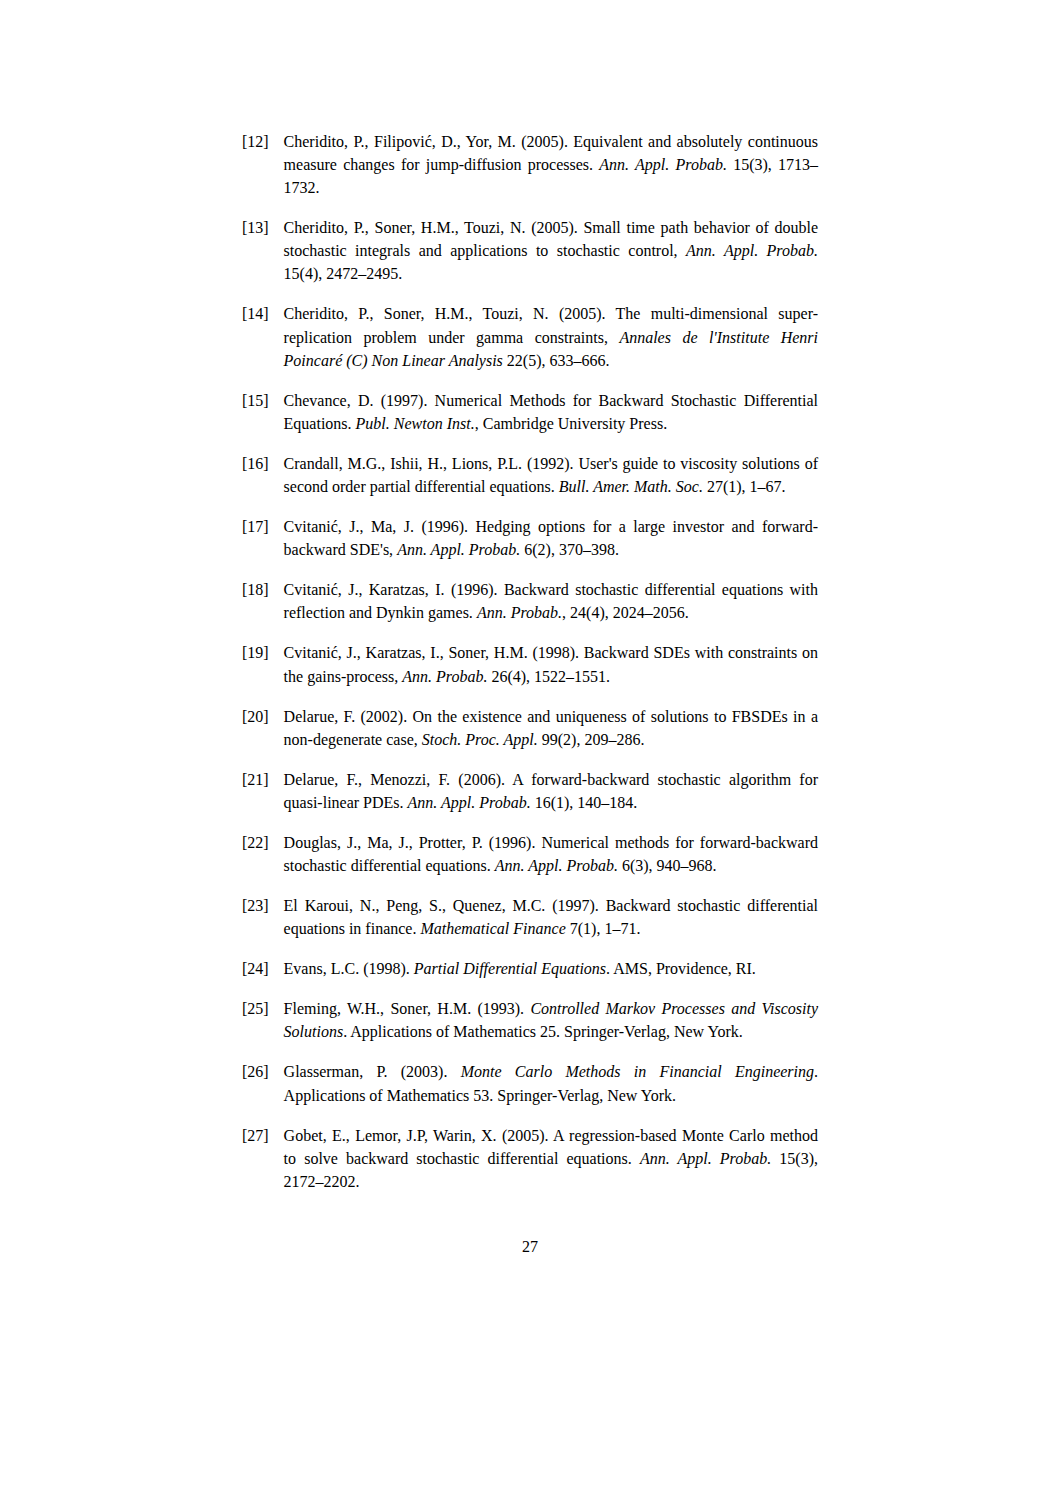[12] Cheridito, P., Filipović, D., Yor, M. (2005). Equivalent and absolutely continuous measure changes for jump-diffusion processes. Ann. Appl. Probab. 15(3), 1713–1732.
[13] Cheridito, P., Soner, H.M., Touzi, N. (2005). Small time path behavior of double stochastic integrals and applications to stochastic control, Ann. Appl. Probab. 15(4), 2472–2495.
[14] Cheridito, P., Soner, H.M., Touzi, N. (2005). The multi-dimensional super-replication problem under gamma constraints, Annales de l'Institute Henri Poincaré (C) Non Linear Analysis 22(5), 633–666.
[15] Chevance, D. (1997). Numerical Methods for Backward Stochastic Differential Equations. Publ. Newton Inst., Cambridge University Press.
[16] Crandall, M.G., Ishii, H., Lions, P.L. (1992). User's guide to viscosity solutions of second order partial differential equations. Bull. Amer. Math. Soc. 27(1), 1–67.
[17] Cvitanić, J., Ma, J. (1996). Hedging options for a large investor and forward-backward SDE's, Ann. Appl. Probab. 6(2), 370–398.
[18] Cvitanić, J., Karatzas, I. (1996). Backward stochastic differential equations with reflection and Dynkin games. Ann. Probab., 24(4), 2024–2056.
[19] Cvitanić, J., Karatzas, I., Soner, H.M. (1998). Backward SDEs with constraints on the gains-process, Ann. Probab. 26(4), 1522–1551.
[20] Delarue, F. (2002). On the existence and uniqueness of solutions to FBSDEs in a non-degenerate case, Stoch. Proc. Appl. 99(2), 209–286.
[21] Delarue, F., Menozzi, F. (2006). A forward-backward stochastic algorithm for quasi-linear PDEs. Ann. Appl. Probab. 16(1), 140–184.
[22] Douglas, J., Ma, J., Protter, P. (1996). Numerical methods for forward-backward stochastic differential equations. Ann. Appl. Probab. 6(3), 940–968.
[23] El Karoui, N., Peng, S., Quenez, M.C. (1997). Backward stochastic differential equations in finance. Mathematical Finance 7(1), 1–71.
[24] Evans, L.C. (1998). Partial Differential Equations. AMS, Providence, RI.
[25] Fleming, W.H., Soner, H.M. (1993). Controlled Markov Processes and Viscosity Solutions. Applications of Mathematics 25. Springer-Verlag, New York.
[26] Glasserman, P. (2003). Monte Carlo Methods in Financial Engineering. Applications of Mathematics 53. Springer-Verlag, New York.
[27] Gobet, E., Lemor, J.P, Warin, X. (2005). A regression-based Monte Carlo method to solve backward stochastic differential equations. Ann. Appl. Probab. 15(3), 2172–2202.
27